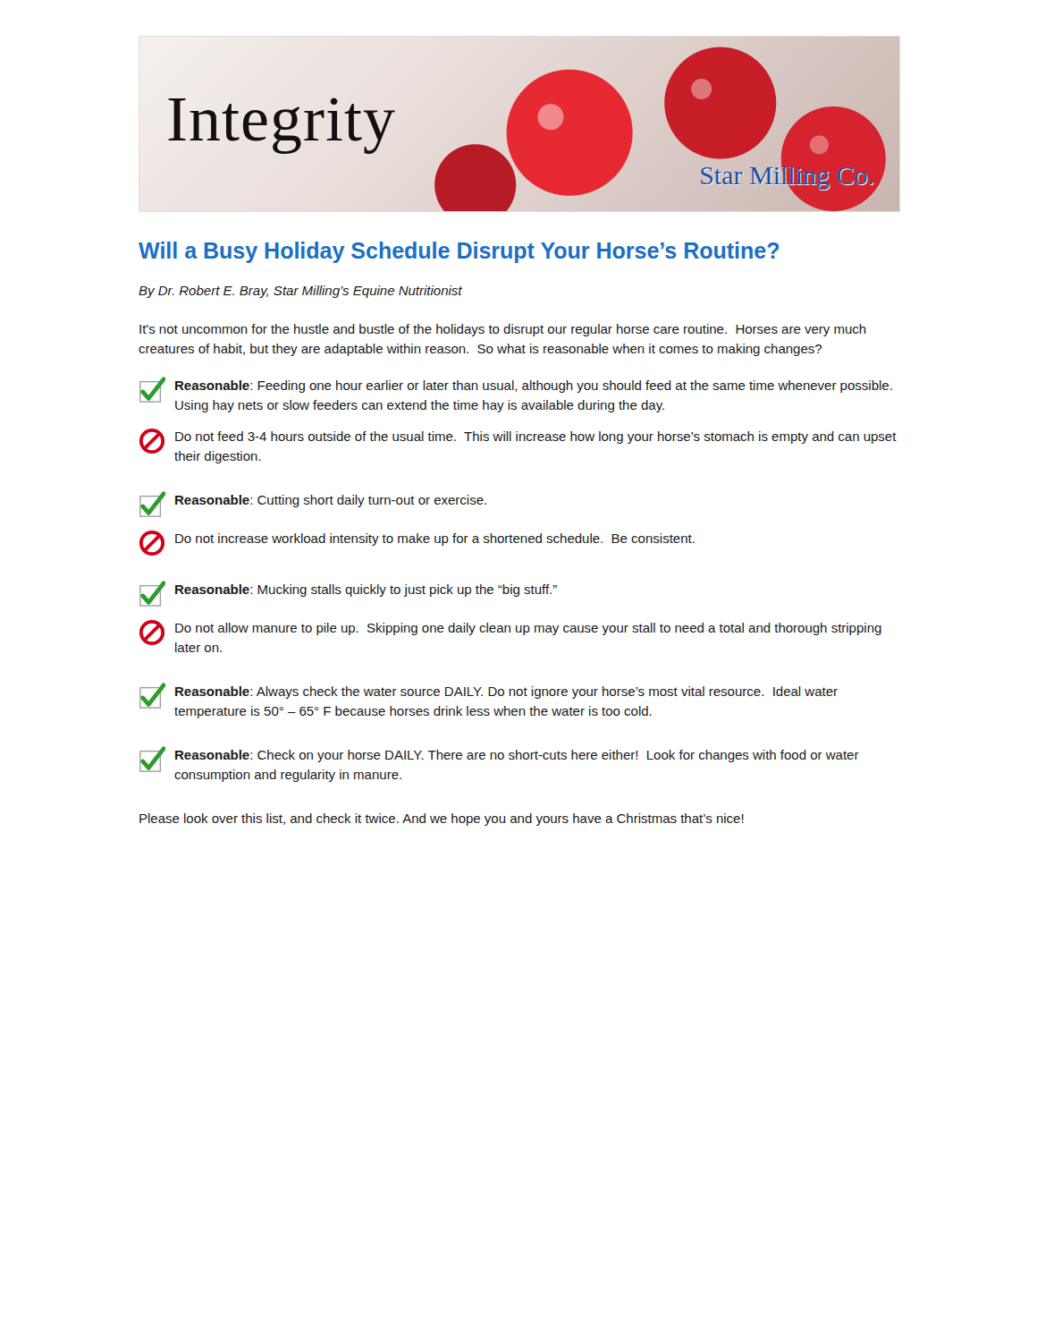Integrity
Star Milling Co.
Will a Busy Holiday Schedule Disrupt Your Horse’s Routine?
By Dr. Robert E. Bray, Star Milling’s Equine Nutritionist
It's not uncommon for the hustle and bustle of the holidays to disrupt our regular horse care routine. Horses are very much creatures of habit, but they are adaptable within reason. So what is reasonable when it comes to making changes?
Reasonable: Feeding one hour earlier or later than usual, although you should feed at the same time whenever possible. Using hay nets or slow feeders can extend the time hay is available during the day.
Do not feed 3-4 hours outside of the usual time. This will increase how long your horse’s stomach is empty and can upset their digestion.
Reasonable: Cutting short daily turn-out or exercise.
Do not increase workload intensity to make up for a shortened schedule. Be consistent.
Reasonable: Mucking stalls quickly to just pick up the “big stuff.”
Do not allow manure to pile up. Skipping one daily clean up may cause your stall to need a total and thorough stripping later on.
Reasonable: Always check the water source DAILY. Do not ignore your horse’s most vital resource. Ideal water temperature is 50° – 65° F because horses drink less when the water is too cold.
Reasonable: Check on your horse DAILY. There are no short-cuts here either! Look for changes with food or water consumption and regularity in manure.
Please look over this list, and check it twice. And we hope you and yours have a Christmas that’s nice!